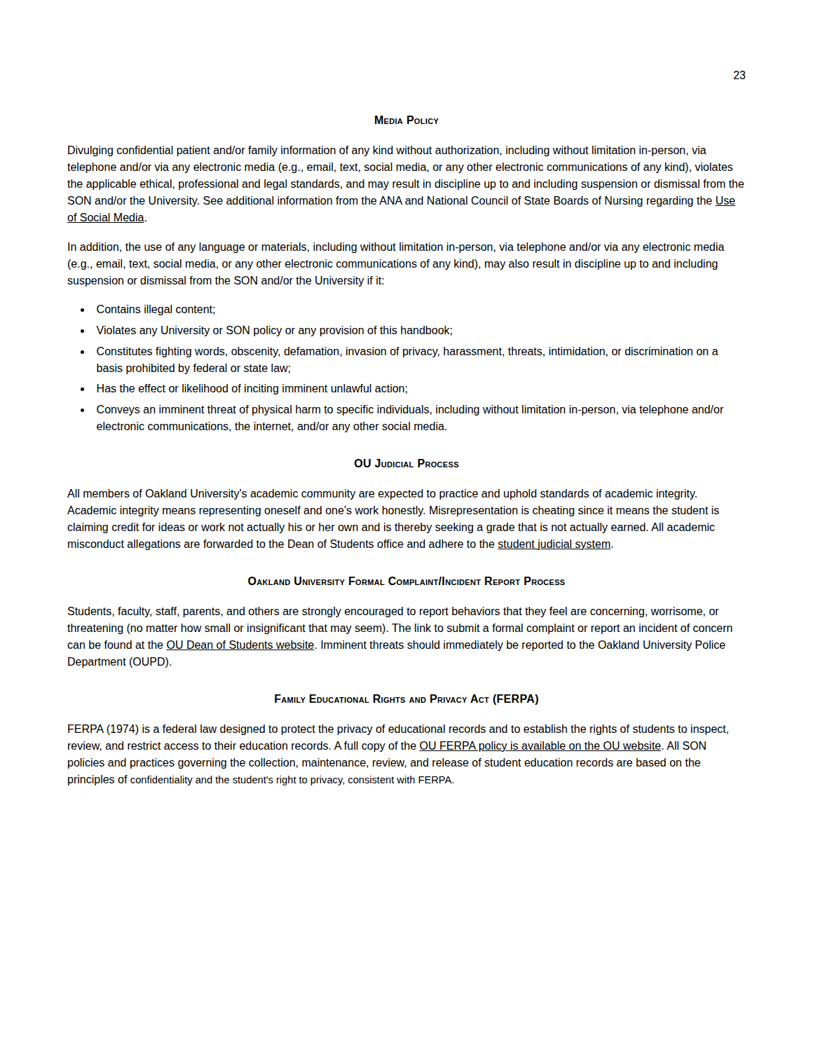23
Media Policy
Divulging confidential patient and/or family information of any kind without authorization, including without limitation in-person, via telephone and/or via any electronic media (e.g., email, text, social media, or any other electronic communications of any kind), violates the applicable ethical, professional and legal standards, and may result in discipline up to and including suspension or dismissal from the SON and/or the University. See additional information from the ANA and National Council of State Boards of Nursing regarding the Use of Social Media.
In addition, the use of any language or materials, including without limitation in-person, via telephone and/or via any electronic media (e.g., email, text, social media, or any other electronic communications of any kind), may also result in discipline up to and including suspension or dismissal from the SON and/or the University if it:
Contains illegal content;
Violates any University or SON policy or any provision of this handbook;
Constitutes fighting words, obscenity, defamation, invasion of privacy, harassment, threats, intimidation, or discrimination on a basis prohibited by federal or state law;
Has the effect or likelihood of inciting imminent unlawful action;
Conveys an imminent threat of physical harm to specific individuals, including without limitation in-person, via telephone and/or electronic communications, the internet, and/or any other social media.
OU Judicial Process
All members of Oakland University's academic community are expected to practice and uphold standards of academic integrity. Academic integrity means representing oneself and one's work honestly. Misrepresentation is cheating since it means the student is claiming credit for ideas or work not actually his or her own and is thereby seeking a grade that is not actually earned. All academic misconduct allegations are forwarded to the Dean of Students office and adhere to the student judicial system.
Oakland University Formal Complaint/Incident Report Process
Students, faculty, staff, parents, and others are strongly encouraged to report behaviors that they feel are concerning, worrisome, or threatening (no matter how small or insignificant that may seem). The link to submit a formal complaint or report an incident of concern can be found at the OU Dean of Students website. Imminent threats should immediately be reported to the Oakland University Police Department (OUPD).
Family Educational Rights and Privacy Act (FERPA)
FERPA (1974) is a federal law designed to protect the privacy of educational records and to establish the rights of students to inspect, review, and restrict access to their education records. A full copy of the OU FERPA policy is available on the OU website. All SON policies and practices governing the collection, maintenance, review, and release of student education records are based on the principles of confidentiality and the student's right to privacy, consistent with FERPA.